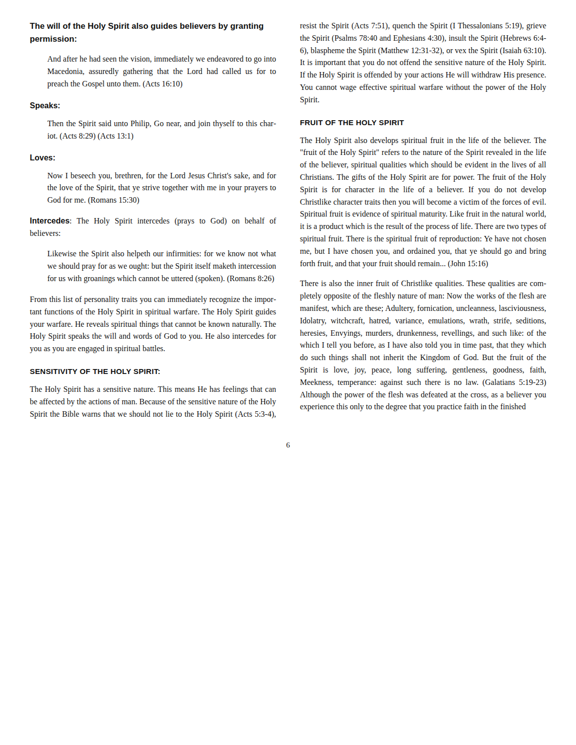The will of the Holy Spirit also guides believers by granting permission:
And after he had seen the vision, immediately we endeavored to go into Macedonia, assuredly gathering that the Lord had called us for to preach the Gospel unto them. (Acts 16:10)
Speaks:
Then the Spirit said unto Philip, Go near, and join thyself to this chariot. (Acts 8:29) (Acts 13:1)
Loves:
Now I beseech you, brethren, for the Lord Jesus Christ's sake, and for the love of the Spirit, that ye strive together with me in your prayers to God for me. (Romans 15:30)
Intercedes: The Holy Spirit intercedes (prays to God) on behalf of believers:
Likewise the Spirit also helpeth our infirmities: for we know not what we should pray for as we ought: but the Spirit itself maketh intercession for us with groanings which cannot be uttered (spoken). (Romans 8:26)
From this list of personality traits you can immediately recognize the important functions of the Holy Spirit in spiritual warfare. The Holy Spirit guides your warfare. He reveals spiritual things that cannot be known naturally. The Holy Spirit speaks the will and words of God to you. He also intercedes for you as you are engaged in spiritual battles.
SENSITIVITY OF THE HOLY SPIRIT:
The Holy Spirit has a sensitive nature. This means He has feelings that can be affected by the actions of man. Because of the sensitive nature of the Holy Spirit the Bible warns that we should not lie to the Holy Spirit (Acts 5:3-4), resist the Spirit (Acts 7:51), quench the Spirit (I Thessalonians 5:19), grieve the Spirit (Psalms 78:40 and Ephesians 4:30), insult the Spirit (Hebrews 6:4-6), blaspheme the Spirit (Matthew 12:31-32), or vex the Spirit (Isaiah 63:10). It is important that you do not offend the sensitive nature of the Holy Spirit. If the Holy Spirit is offended by your actions He will withdraw His presence. You cannot wage effective spiritual warfare without the power of the Holy Spirit.
FRUIT OF THE HOLY SPIRIT
The Holy Spirit also develops spiritual fruit in the life of the believer. The "fruit of the Holy Spirit" refers to the nature of the Spirit revealed in the life of the believer, spiritual qualities which should be evident in the lives of all Christians. The gifts of the Holy Spirit are for power. The fruit of the Holy Spirit is for character in the life of a believer. If you do not develop Christlike character traits then you will become a victim of the forces of evil. Spiritual fruit is evidence of spiritual maturity. Like fruit in the natural world, it is a product which is the result of the process of life. There are two types of spiritual fruit. There is the spiritual fruit of reproduction: Ye have not chosen me, but I have chosen you, and ordained you, that ye should go and bring forth fruit, and that your fruit should remain... (John 15:16)
There is also the inner fruit of Christlike qualities. These qualities are completely opposite of the fleshly nature of man: Now the works of the flesh are manifest, which are these; Adultery, fornication, uncleanness, lasciviousness, Idolatry, witchcraft, hatred, variance, emulations, wrath, strife, seditions, heresies, Envyings, murders, drunkenness, revellings, and such like: of the which I tell you before, as I have also told you in time past, that they which do such things shall not inherit the Kingdom of God. But the fruit of the Spirit is love, joy, peace, long suffering, gentleness, goodness, faith, Meekness, temperance: against such there is no law. (Galatians 5:19-23) Although the power of the flesh was defeated at the cross, as a believer you experience this only to the degree that you practice faith in the finished
6